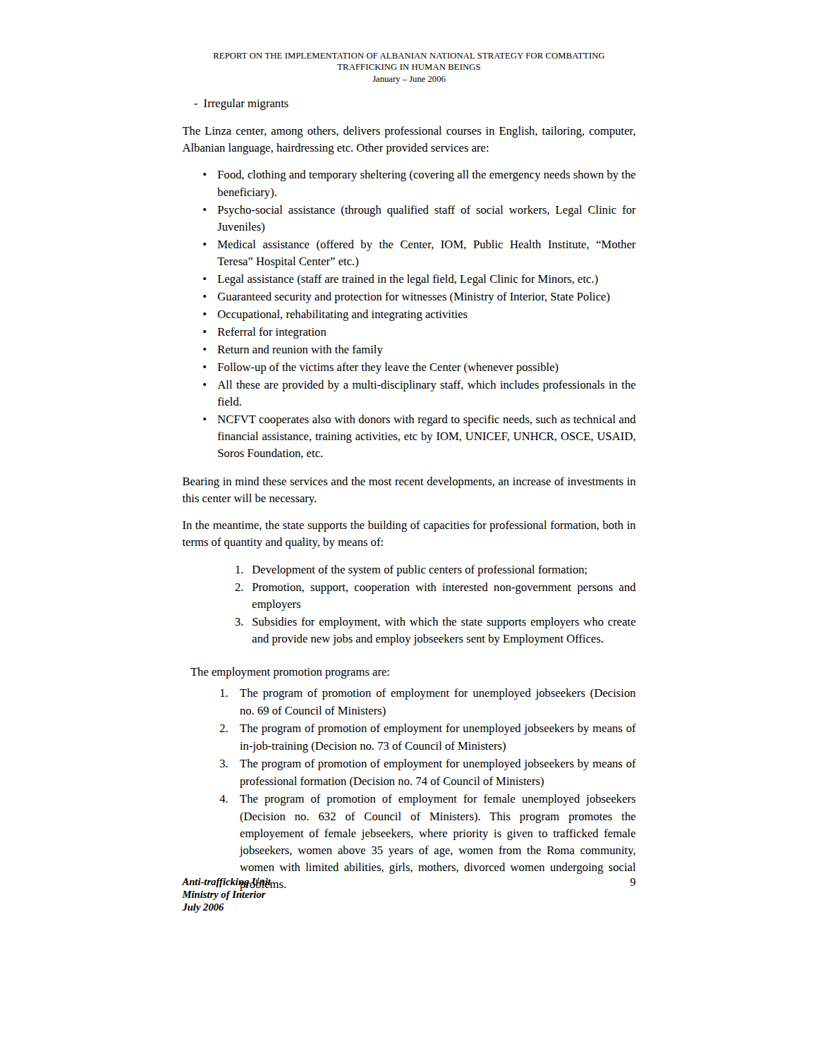Report on the Implementation of Albanian National Strategy for Combatting
Trafficking in Human Beings
January – June 2006
- Irregular migrants
The Linza center, among others, delivers professional courses in English, tailoring, computer, Albanian language, hairdressing etc. Other provided services are:
Food, clothing and temporary sheltering (covering all the emergency needs shown by the beneficiary).
Psycho-social assistance (through qualified staff of social workers, Legal Clinic for Juveniles)
Medical assistance (offered by the Center, IOM, Public Health Institute, “Mother Teresa” Hospital Center” etc.)
Legal assistance (staff are trained in the legal field, Legal Clinic for Minors, etc.)
Guaranteed security and protection for witnesses (Ministry of Interior, State Police)
Occupational, rehabilitating and integrating activities
Referral for integration
Return and reunion with the family
Follow-up of the victims after they leave the Center (whenever possible)
All these are provided by a multi-disciplinary staff, which includes professionals in the field.
NCFVT cooperates also with donors with regard to specific needs, such as technical and financial assistance, training activities, etc by IOM, UNICEF, UNHCR, OSCE, USAID, Soros Foundation, etc.
Bearing in mind these services and the most recent developments, an increase of investments in this center will be necessary.
In the meantime, the state supports the building of capacities for professional formation, both in terms of quantity and quality, by means of:
Development of the system of public centers of professional formation;
Promotion, support, cooperation with interested non-government persons and employers
Subsidies for employment, with which the state supports employers who create and provide new jobs and employ jobseekers sent by Employment Offices.
The employment promotion programs are:
The program of promotion of employment for unemployed jobseekers (Decision no. 69 of Council of Ministers)
The program of promotion of employment for unemployed jobseekers by means of in-job-training (Decision no. 73 of Council of Ministers)
The program of promotion of employment for unemployed jobseekers by means of professional formation (Decision no. 74 of Council of Ministers)
The program of promotion of employment for female unemployed jobseekers (Decision no. 632 of Council of Ministers). This program promotes the employement of female jebseekers, where priority is given to trafficked female jobseekers, women above 35 years of age, women from the Roma community, women with limited abilities, girls, mothers, divorced women undergoing social problems.
Anti-trafficking Unit
Ministry of Interior
July 2006
9